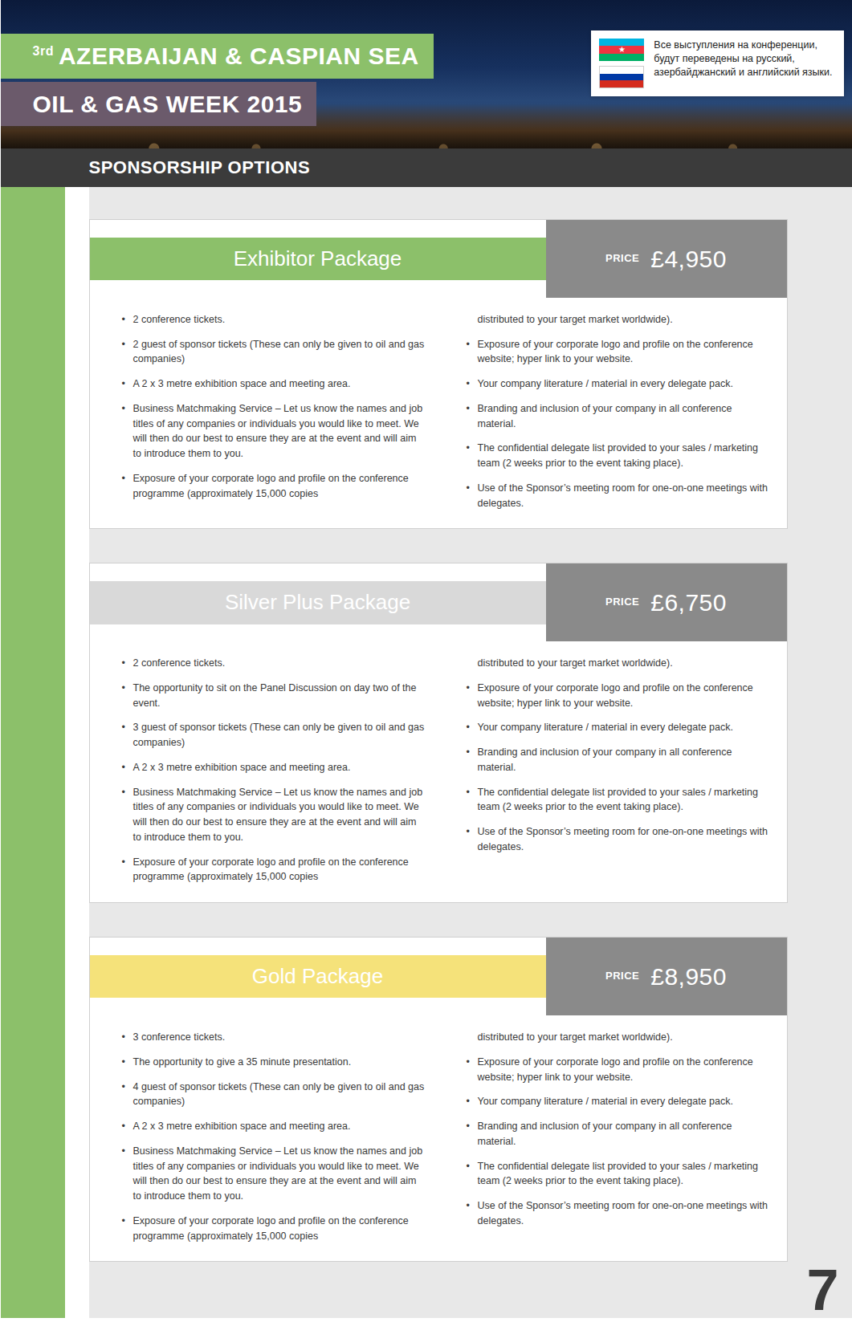3rd AZERBAIJAN & CASPIAN SEA
OIL & GAS WEEK 2015
Все выступления на конференции,
будут переведены на русский,
азербайджанский и английский языки.
SPONSORSHIP OPTIONS
Exhibitor Package
PRICE £4,950
2 conference tickets.
2 guest of sponsor tickets (These can only be given to oil and gas companies)
A 2 x 3 metre exhibition space and meeting area.
Business Matchmaking Service – Let us know the names and job titles of any companies or individuals you would like to meet. We will then do our best to ensure they are at the event and will aim to introduce them to you.
Exposure of your corporate logo and profile on the conference programme (approximately 15,000 copies
distributed to your target market worldwide).
Exposure of your corporate logo and profile on the conference website; hyper link to your website.
Your company literature / material in every delegate pack.
Branding and inclusion of your company in all conference material.
The confidential delegate list provided to your sales / marketing team (2 weeks prior to the event taking place).
Use of the Sponsor’s meeting room for one-on-one meetings with delegates.
Silver Plus Package
PRICE £6,750
2 conference tickets.
The opportunity to sit on the Panel Discussion on day two of the event.
3 guest of sponsor tickets (These can only be given to oil and gas companies)
A 2 x 3 metre exhibition space and meeting area.
Business Matchmaking Service – Let us know the names and job titles of any companies or individuals you would like to meet. We will then do our best to ensure they are at the event and will aim to introduce them to you.
Exposure of your corporate logo and profile on the conference programme (approximately 15,000 copies
distributed to your target market worldwide).
Exposure of your corporate logo and profile on the conference website; hyper link to your website.
Your company literature / material in every delegate pack.
Branding and inclusion of your company in all conference material.
The confidential delegate list provided to your sales / marketing team (2 weeks prior to the event taking place).
Use of the Sponsor’s meeting room for one-on-one meetings with delegates.
Gold Package
PRICE £8,950
3 conference tickets.
The opportunity to give a 35 minute presentation.
4 guest of sponsor tickets (These can only be given to oil and gas companies)
A 2 x 3 metre exhibition space and meeting area.
Business Matchmaking Service – Let us know the names and job titles of any companies or individuals you would like to meet. We will then do our best to ensure they are at the event and will aim to introduce them to you.
Exposure of your corporate logo and profile on the conference programme (approximately 15,000 copies
distributed to your target market worldwide).
Exposure of your corporate logo and profile on the conference website; hyper link to your website.
Your company literature / material in every delegate pack.
Branding and inclusion of your company in all conference material.
The confidential delegate list provided to your sales / marketing team (2 weeks prior to the event taking place).
Use of the Sponsor’s meeting room for one-on-one meetings with delegates.
7